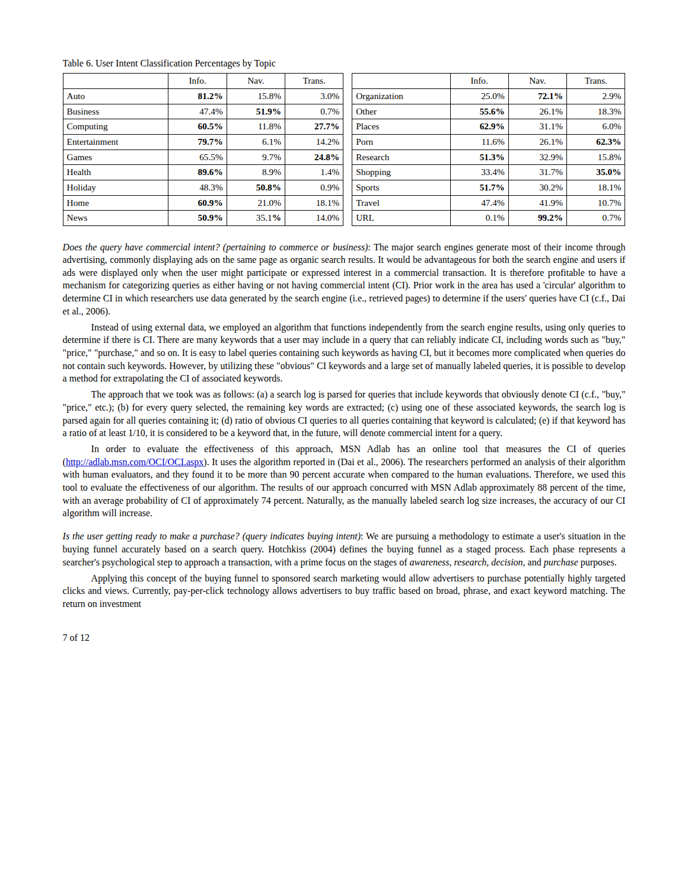Table 6. User Intent Classification Percentages by Topic
| | Info. | Nav. | Trans. | | | Info. | Nav. | Trans. |
| Auto | 81.2% | 15.8% | 3.0% | | Organization | 25.0% | 72.1% | 2.9% |
| Business | 47.4% | 51.9% | 0.7% | | Other | 55.6% | 26.1% | 18.3% |
| Computing | 60.5% | 11.8% | 27.7% | | Places | 62.9% | 31.1% | 6.0% |
| Entertainment | 79.7% | 6.1% | 14.2% | | Porn | 11.6% | 26.1% | 62.3% |
| Games | 65.5% | 9.7% | 24.8% | | Research | 51.3% | 32.9% | 15.8% |
| Health | 89.6% | 8.9% | 1.4% | | Shopping | 33.4% | 31.7% | 35.0% |
| Holiday | 48.3% | 50.8% | 0.9% | | Sports | 51.7% | 30.2% | 18.1% |
| Home | 60.9% | 21.0% | 18.1% | | Travel | 47.4% | 41.9% | 10.7% |
| News | 50.9% | 35.1 % | 14.0% | | URL | 0.1% | 99.2% | 0.7% |
Does the query have commercial intent? (pertaining to commerce or business): The major search engines generate most of their income through advertising, commonly displaying ads on the same page as organic search results. It would be advantageous for both the search engine and users if ads were displayed only when the user might participate or expressed interest in a commercial transaction. It is therefore profitable to have a mechanism for categorizing queries as either having or not having commercial intent (CI). Prior work in the area has used a 'circular' algorithm to determine CI in which researchers use data generated by the search engine (i.e., retrieved pages) to determine if the users' queries have CI (c.f., Dai et al., 2006).
Instead of using external data, we employed an algorithm that functions independently from the search engine results, using only queries to determine if there is CI. There are many keywords that a user may include in a query that can reliably indicate CI, including words such as "buy," "price," "purchase," and so on. It is easy to label queries containing such keywords as having CI, but it becomes more complicated when queries do not contain such keywords. However, by utilizing these "obvious" CI keywords and a large set of manually labeled queries, it is possible to develop a method for extrapolating the CI of associated keywords.
The approach that we took was as follows: (a) a search log is parsed for queries that include keywords that obviously denote CI (c.f., "buy," "price," etc.); (b) for every query selected, the remaining key words are extracted; (c) using one of these associated keywords, the search log is parsed again for all queries containing it; (d) ratio of obvious CI queries to all queries containing that keyword is calculated; (e) if that keyword has a ratio of at least 1/10, it is considered to be a keyword that, in the future, will denote commercial intent for a query.
In order to evaluate the effectiveness of this approach, MSN Adlab has an online tool that measures the CI of queries (http://adlab.msn.com/OCI/OCI.aspx). It uses the algorithm reported in (Dai et al., 2006). The researchers performed an analysis of their algorithm with human evaluators, and they found it to be more than 90 percent accurate when compared to the human evaluations. Therefore, we used this tool to evaluate the effectiveness of our algorithm. The results of our approach concurred with MSN Adlab approximately 88 percent of the time, with an average probability of CI of approximately 74 percent. Naturally, as the manually labeled search log size increases, the accuracy of our CI algorithm will increase.
Is the user getting ready to make a purchase? (query indicates buying intent): We are pursuing a methodology to estimate a user's situation in the buying funnel accurately based on a search query. Hotchkiss (2004) defines the buying funnel as a staged process. Each phase represents a searcher's psychological step to approach a transaction, with a prime focus on the stages of awareness, research, decision, and purchase purposes.
Applying this concept of the buying funnel to sponsored search marketing would allow advertisers to purchase potentially highly targeted clicks and views. Currently, pay-per-click technology allows advertisers to buy traffic based on broad, phrase, and exact keyword matching. The return on investment
7 of 12